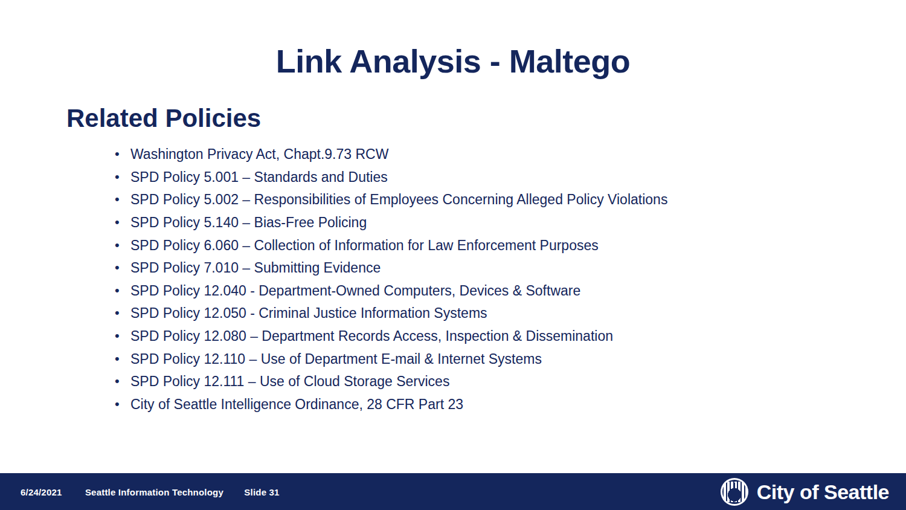Link Analysis - Maltego
Related Policies
Washington Privacy Act, Chapt.9.73 RCW
SPD Policy 5.001 – Standards and Duties
SPD Policy 5.002 – Responsibilities of Employees Concerning Alleged Policy Violations
SPD Policy 5.140 – Bias-Free Policing
SPD Policy 6.060 – Collection of Information for Law Enforcement Purposes
SPD Policy 7.010 – Submitting Evidence
SPD Policy 12.040 - Department-Owned Computers, Devices & Software
SPD Policy 12.050 - Criminal Justice Information Systems
SPD Policy 12.080 – Department Records Access, Inspection & Dissemination
SPD Policy 12.110 – Use of Department E-mail & Internet Systems
SPD Policy 12.111 – Use of Cloud Storage Services
City of Seattle Intelligence Ordinance, 28 CFR Part 23
6/24/2021 Seattle Information Technology Slide 31
City of Seattle